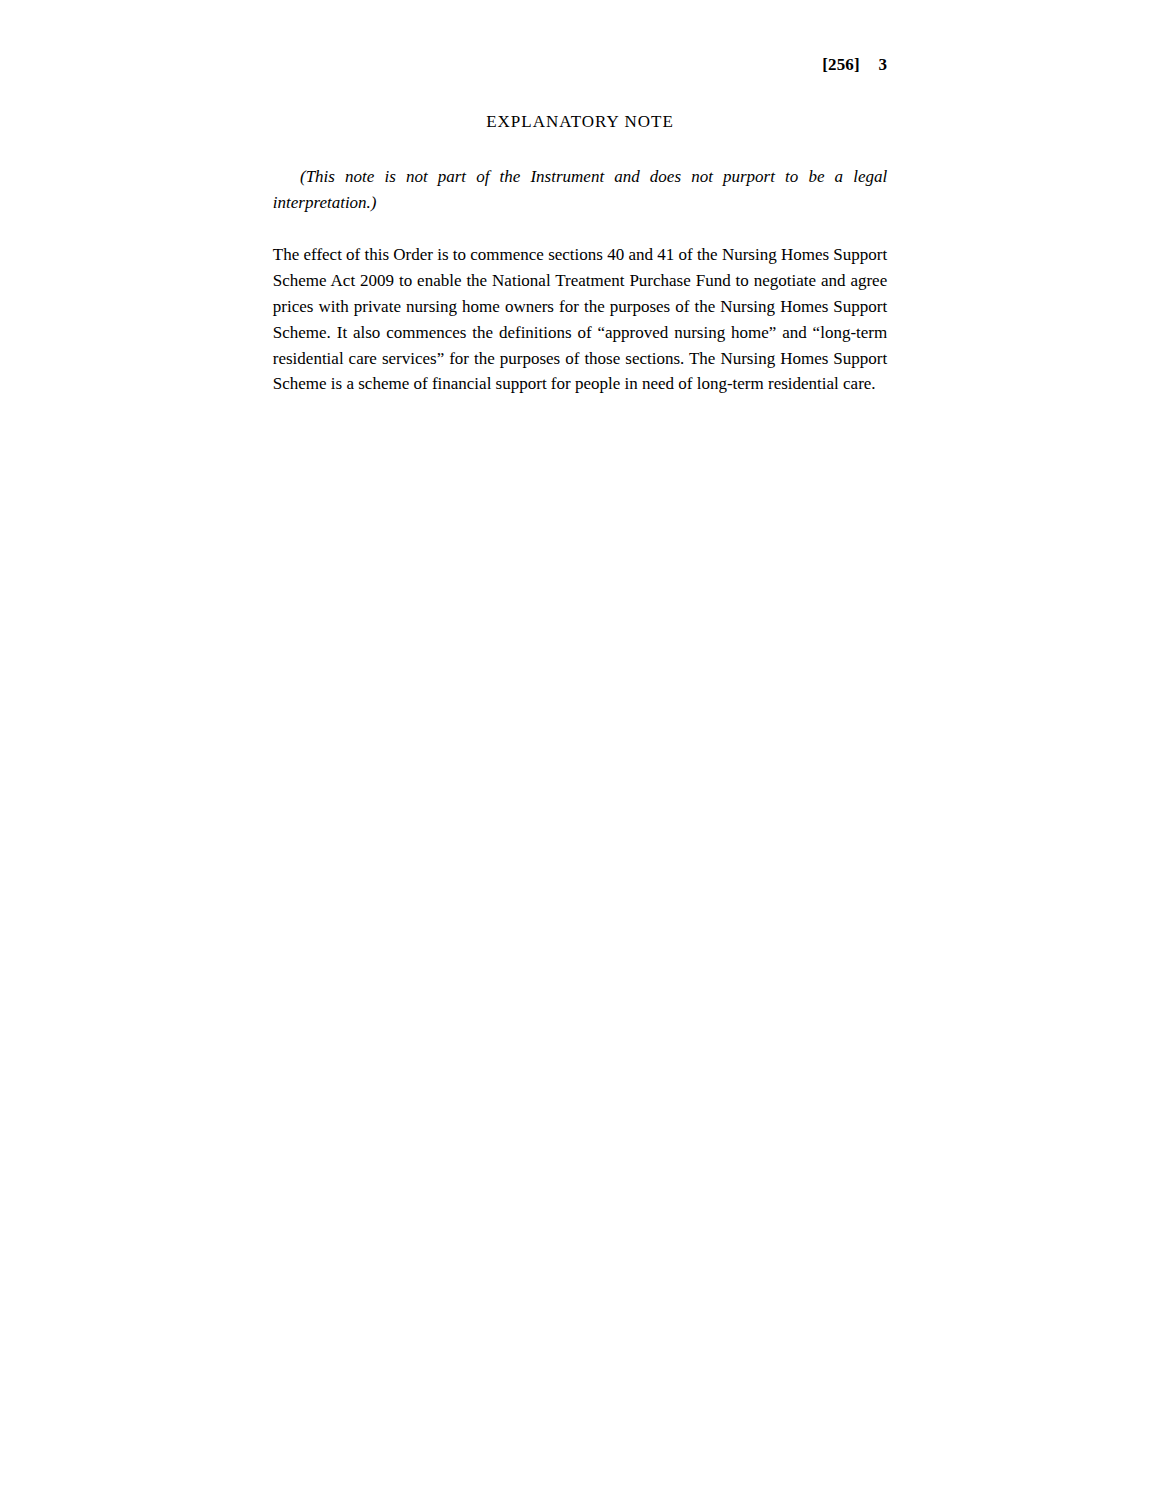[256]3
EXPLANATORY NOTE
(This note is not part of the Instrument and does not purport to be a legal interpretation.)
The effect of this Order is to commence sections 40 and 41 of the Nursing Homes Support Scheme Act 2009 to enable the National Treatment Purchase Fund to negotiate and agree prices with private nursing home owners for the purposes of the Nursing Homes Support Scheme. It also commences the definitions of “approved nursing home” and “long-term residential care services” for the purposes of those sections. The Nursing Homes Support Scheme is a scheme of financial support for people in need of long-term residential care.